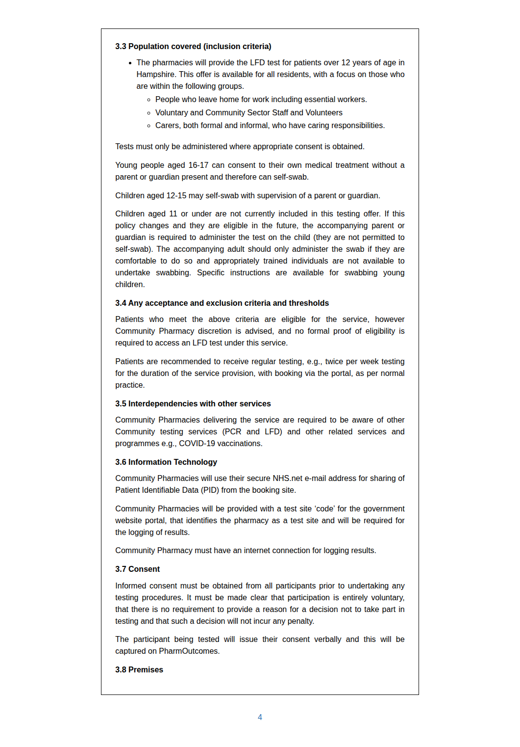3.3 Population covered (inclusion criteria)
The pharmacies will provide the LFD test for patients over 12 years of age in Hampshire. This offer is available for all residents, with a focus on those who are within the following groups.
People who leave home for work including essential workers.
Voluntary and Community Sector Staff and Volunteers
Carers, both formal and informal, who have caring responsibilities.
Tests must only be administered where appropriate consent is obtained.
Young people aged 16-17 can consent to their own medical treatment without a parent or guardian present and therefore can self-swab.
Children aged 12-15 may self-swab with supervision of a parent or guardian.
Children aged 11 or under are not currently included in this testing offer. If this policy changes and they are eligible in the future, the accompanying parent or guardian is required to administer the test on the child (they are not permitted to self-swab). The accompanying adult should only administer the swab if they are comfortable to do so and appropriately trained individuals are not available to undertake swabbing. Specific instructions are available for swabbing young children.
3.4 Any acceptance and exclusion criteria and thresholds
Patients who meet the above criteria are eligible for the service, however Community Pharmacy discretion is advised, and no formal proof of eligibility is required to access an LFD test under this service.
Patients are recommended to receive regular testing, e.g., twice per week testing for the duration of the service provision, with booking via the portal, as per normal practice.
3.5 Interdependencies with other services
Community Pharmacies delivering the service are required to be aware of other Community testing services (PCR and LFD) and other related services and programmes e.g., COVID-19 vaccinations.
3.6 Information Technology
Community Pharmacies will use their secure NHS.net e-mail address for sharing of Patient Identifiable Data (PID) from the booking site.
Community Pharmacies will be provided with a test site ‘code’ for the government website portal, that identifies the pharmacy as a test site and will be required for the logging of results.
Community Pharmacy must have an internet connection for logging results.
3.7 Consent
Informed consent must be obtained from all participants prior to undertaking any testing procedures. It must be made clear that participation is entirely voluntary, that there is no requirement to provide a reason for a decision not to take part in testing and that such a decision will not incur any penalty.
The participant being tested will issue their consent verbally and this will be captured on PharmOutcomes.
3.8 Premises
4